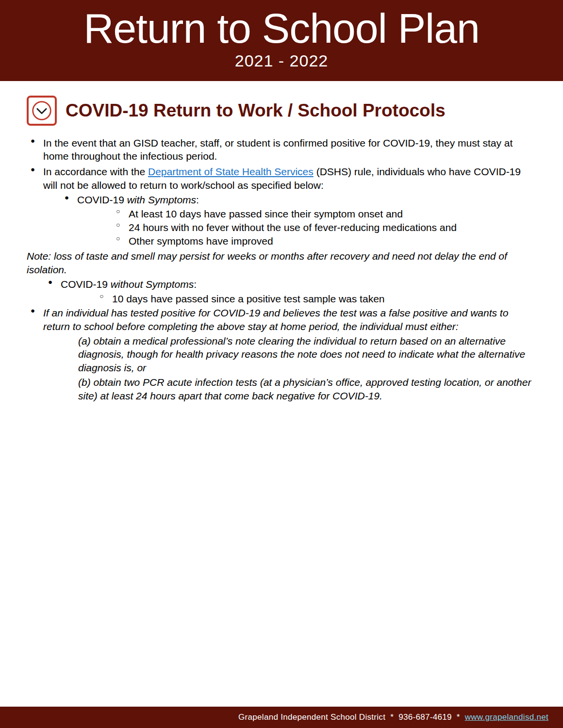Return to School Plan
2021 - 2022
COVID-19 Return to Work / School Protocols
In the event that an GISD teacher, staff, or student is confirmed positive for COVID-19, they must stay at home throughout the infectious period.
In accordance with the Department of State Health Services (DSHS) rule, individuals who have COVID-19 will not be allowed to return to work/school as specified below:
COVID-19 with Symptoms:
At least 10 days have passed since their symptom onset and
24 hours with no fever without the use of fever-reducing medications and
Other symptoms have improved
Note: loss of taste and smell may persist for weeks or months after recovery and need not delay the end of isolation.
COVID-19 without Symptoms:
10 days have passed since a positive test sample was taken
If an individual has tested positive for COVID-19 and believes the test was a false positive and wants to return to school before completing the above stay at home period, the individual must either:
(a) obtain a medical professional’s note clearing the individual to return based on an alternative diagnosis, though for health privacy reasons the note does not need to indicate what the alternative diagnosis is, or
(b) obtain two PCR acute infection tests (at a physician’s office, approved testing location, or another site) at least 24 hours apart that come back negative for COVID-19.
Grapeland Independent School District * 936-687-4619 * www.grapelandisd.net